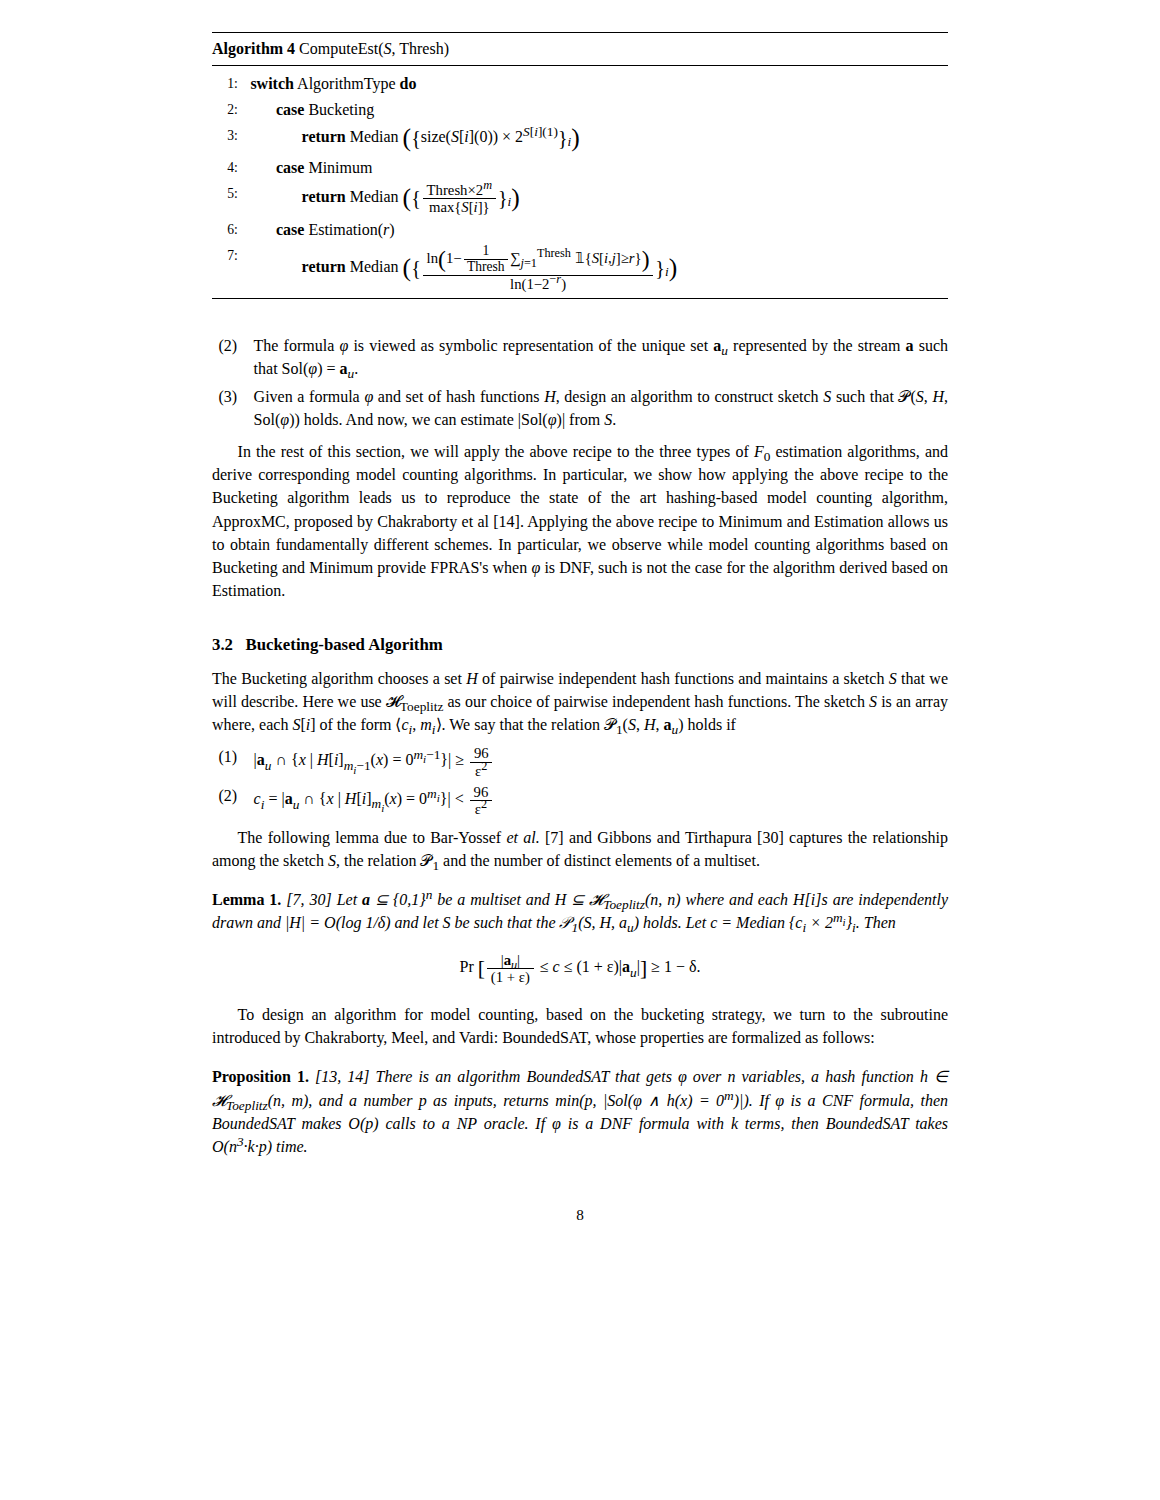Algorithm 4 ComputeEst(S, Thresh)
switch AlgorithmType do
case Bucketing
return Median ({size(S[i](0)) × 2S[i](1)}i)
case Minimum
return Median ({Thresh×2m max{S[i]}}i)
case Estimation(r)
return Median ({ln(1−1 Thresh∑j=1Thresh 𝟙{S[i,j]≥r}) ln(1−2−r)}i)
(2) The formula φ is viewed as symbolic representation of the unique set au represented by the stream a such that Sol(φ) = au.
(3) Given a formula φ and set of hash functions H, design an algorithm to construct sketch S such that 𝒫(S, H, Sol(φ)) holds. And now, we can estimate |Sol(φ)| from S.
In the rest of this section, we will apply the above recipe to the three types of F0 estimation algorithms, and derive corresponding model counting algorithms. In particular, we show how applying the above recipe to the Bucketing algorithm leads us to reproduce the state of the art hashing-based model counting algorithm, ApproxMC, proposed by Chakraborty et al [14]. Applying the above recipe to Minimum and Estimation allows us to obtain fundamentally different schemes. In particular, we observe while model counting algorithms based on Bucketing and Minimum provide FPRAS's when φ is DNF, such is not the case for the algorithm derived based on Estimation.
3.2 Bucketing-based Algorithm
The Bucketing algorithm chooses a set H of pairwise independent hash functions and maintains a sketch S that we will describe. Here we use 𝓗Toeplitz as our choice of pairwise independent hash functions. The sketch S is an array where, each S[i] of the form ⟨ci, mi⟩. We say that the relation 𝒫1(S, H, au) holds if
(1)|au ∩ {x | H[i]mi−1(x) = 0mi−1}| ≥ 96 ε2
(2) ci = |au ∩ {x | H[i]mi(x) = 0mi}| < 96 ε2
The following lemma due to Bar-Yossef et al. [7] and Gibbons and Tirthapura [30] captures the relationship among the sketch S, the relation 𝒫1 and the number of distinct elements of a multiset.
Lemma 1. [7, 30] Let a ⊆ {0,1}n be a multiset and H ⊆ 𝓗Toeplitz(n, n) where and each H[i]s are independently drawn and |H| = O(log 1/δ) and let S be such that the 𝒫1(S, H, au) holds. Let c = Median {ci × 2mi}i. Then
Pr [|au|(1 + ε) ≤ c ≤ (1 + ε)|au|] ≥ 1 − δ.
To design an algorithm for model counting, based on the bucketing strategy, we turn to the subroutine introduced by Chakraborty, Meel, and Vardi: BoundedSAT, whose properties are formalized as follows:
Proposition 1. [13, 14] There is an algorithm BoundedSAT that gets φ over n variables, a hash function h ∈ 𝓗Toeplitz(n, m), and a number p as inputs, returns min(p, |Sol(φ ∧ h(x) = 0m)|). If φ is a CNF formula, then BoundedSAT makes O(p) calls to a NP oracle. If φ is a DNF formula with k terms, then BoundedSAT takes O(n3·k·p) time.
8